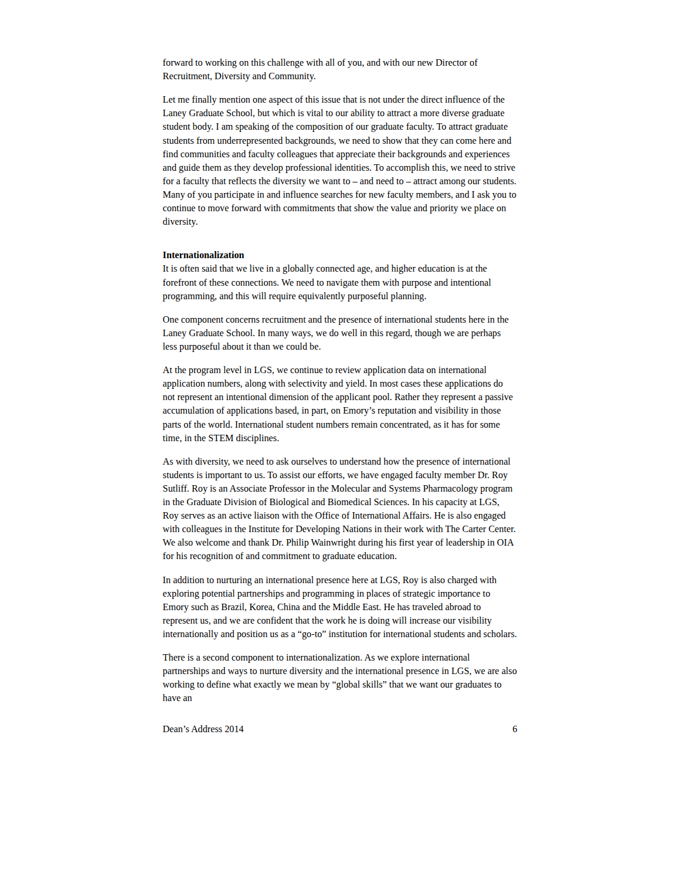forward to working on this challenge with all of you, and with our new Director of Recruitment, Diversity and Community.
Let me finally mention one aspect of this issue that is not under the direct influence of the Laney Graduate School, but which is vital to our ability to attract a more diverse graduate student body. I am speaking of the composition of our graduate faculty. To attract graduate students from underrepresented backgrounds, we need to show that they can come here and find communities and faculty colleagues that appreciate their backgrounds and experiences and guide them as they develop professional identities. To accomplish this, we need to strive for a faculty that reflects the diversity we want to – and need to – attract among our students. Many of you participate in and influence searches for new faculty members, and I ask you to continue to move forward with commitments that show the value and priority we place on diversity.
Internationalization
It is often said that we live in a globally connected age, and higher education is at the forefront of these connections. We need to navigate them with purpose and intentional programming, and this will require equivalently purposeful planning.
One component concerns recruitment and the presence of international students here in the Laney Graduate School. In many ways, we do well in this regard, though we are perhaps less purposeful about it than we could be.
At the program level in LGS, we continue to review application data on international application numbers, along with selectivity and yield. In most cases these applications do not represent an intentional dimension of the applicant pool. Rather they represent a passive accumulation of applications based, in part, on Emory’s reputation and visibility in those parts of the world. International student numbers remain concentrated, as it has for some time, in the STEM disciplines.
As with diversity, we need to ask ourselves to understand how the presence of international students is important to us. To assist our efforts, we have engaged faculty member Dr. Roy Sutliff. Roy is an Associate Professor in the Molecular and Systems Pharmacology program in the Graduate Division of Biological and Biomedical Sciences. In his capacity at LGS, Roy serves as an active liaison with the Office of International Affairs. He is also engaged with colleagues in the Institute for Developing Nations in their work with The Carter Center. We also welcome and thank Dr. Philip Wainwright during his first year of leadership in OIA for his recognition of and commitment to graduate education.
In addition to nurturing an international presence here at LGS, Roy is also charged with exploring potential partnerships and programming in places of strategic importance to Emory such as Brazil, Korea, China and the Middle East. He has traveled abroad to represent us, and we are confident that the work he is doing will increase our visibility internationally and position us as a “go-to” institution for international students and scholars.
There is a second component to internationalization. As we explore international partnerships and ways to nurture diversity and the international presence in LGS, we are also working to define what exactly we mean by “global skills” that we want our graduates to have an
Dean’s Address 2014
6